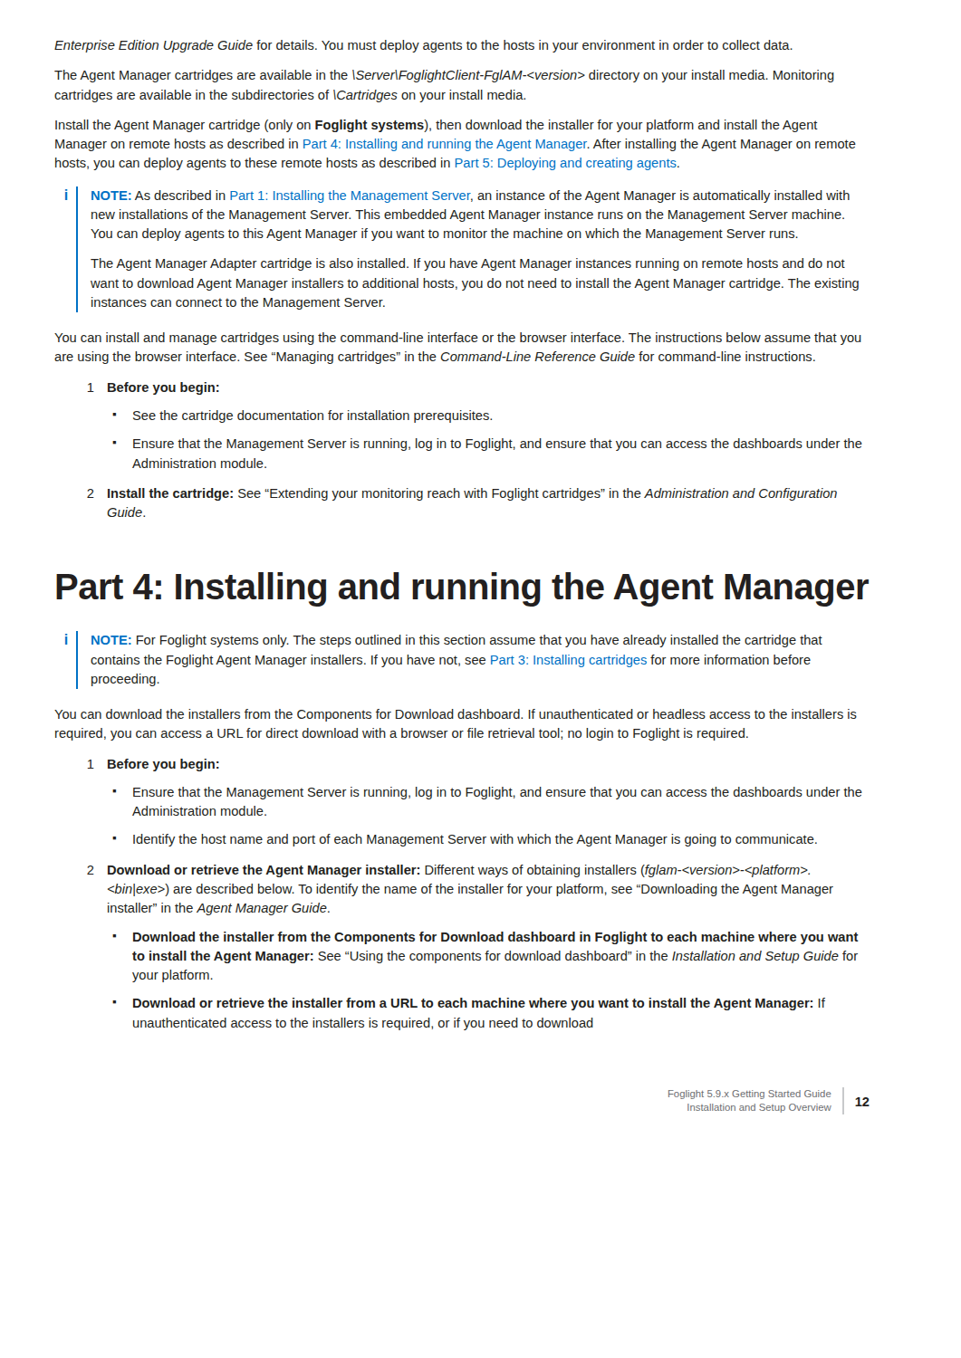Enterprise Edition Upgrade Guide for details. You must deploy agents to the hosts in your environment in order to collect data.
The Agent Manager cartridges are available in the \Server\FoglightClient-FglAM-<version> directory on your install media. Monitoring cartridges are available in the subdirectories of \Cartridges on your install media.
Install the Agent Manager cartridge (only on Foglight systems), then download the installer for your platform and install the Agent Manager on remote hosts as described in Part 4: Installing and running the Agent Manager. After installing the Agent Manager on remote hosts, you can deploy agents to these remote hosts as described in Part 5: Deploying and creating agents.
i
NOTE: As described in Part 1: Installing the Management Server, an instance of the Agent Manager is automatically installed with new installations of the Management Server. This embedded Agent Manager instance runs on the Management Server machine. You can deploy agents to this Agent Manager if you want to monitor the machine on which the Management Server runs.
The Agent Manager Adapter cartridge is also installed. If you have Agent Manager instances running on remote hosts and do not want to download Agent Manager installers to additional hosts, you do not need to install the Agent Manager cartridge. The existing instances can connect to the Management Server.
You can install and manage cartridges using the command-line interface or the browser interface. The instructions below assume that you are using the browser interface. See “Managing cartridges” in the Command-Line Reference Guide for command-line instructions.
Before you begin:
See the cartridge documentation for installation prerequisites.
Ensure that the Management Server is running, log in to Foglight, and ensure that you can access the dashboards under the Administration module.
Install the cartridge: See “Extending your monitoring reach with Foglight cartridges” in the Administration and Configuration Guide.
Part 4: Installing and running the Agent Manager
i
NOTE: For Foglight systems only. The steps outlined in this section assume that you have already installed the cartridge that contains the Foglight Agent Manager installers. If you have not, see Part 3: Installing cartridges for more information before proceeding.
You can download the installers from the Components for Download dashboard. If unauthenticated or headless access to the installers is required, you can access a URL for direct download with a browser or file retrieval tool; no login to Foglight is required.
Before you begin:
Ensure that the Management Server is running, log in to Foglight, and ensure that you can access the dashboards under the Administration module.
Identify the host name and port of each Management Server with which the Agent Manager is going to communicate.
Download or retrieve the Agent Manager installer: Different ways of obtaining installers (fglam-<version>-<platform>.<bin|exe>) are described below. To identify the name of the installer for your platform, see “Downloading the Agent Manager installer” in the Agent Manager Guide.
Download the installer from the Components for Download dashboard in Foglight to each machine where you want to install the Agent Manager: See “Using the components for download dashboard” in the Installation and Setup Guide for your platform.
Download or retrieve the installer from a URL to each machine where you want to install the Agent Manager: If unauthenticated access to the installers is required, or if you need to download
Foglight 5.9.x Getting Started Guide
Installation and Setup Overview
12